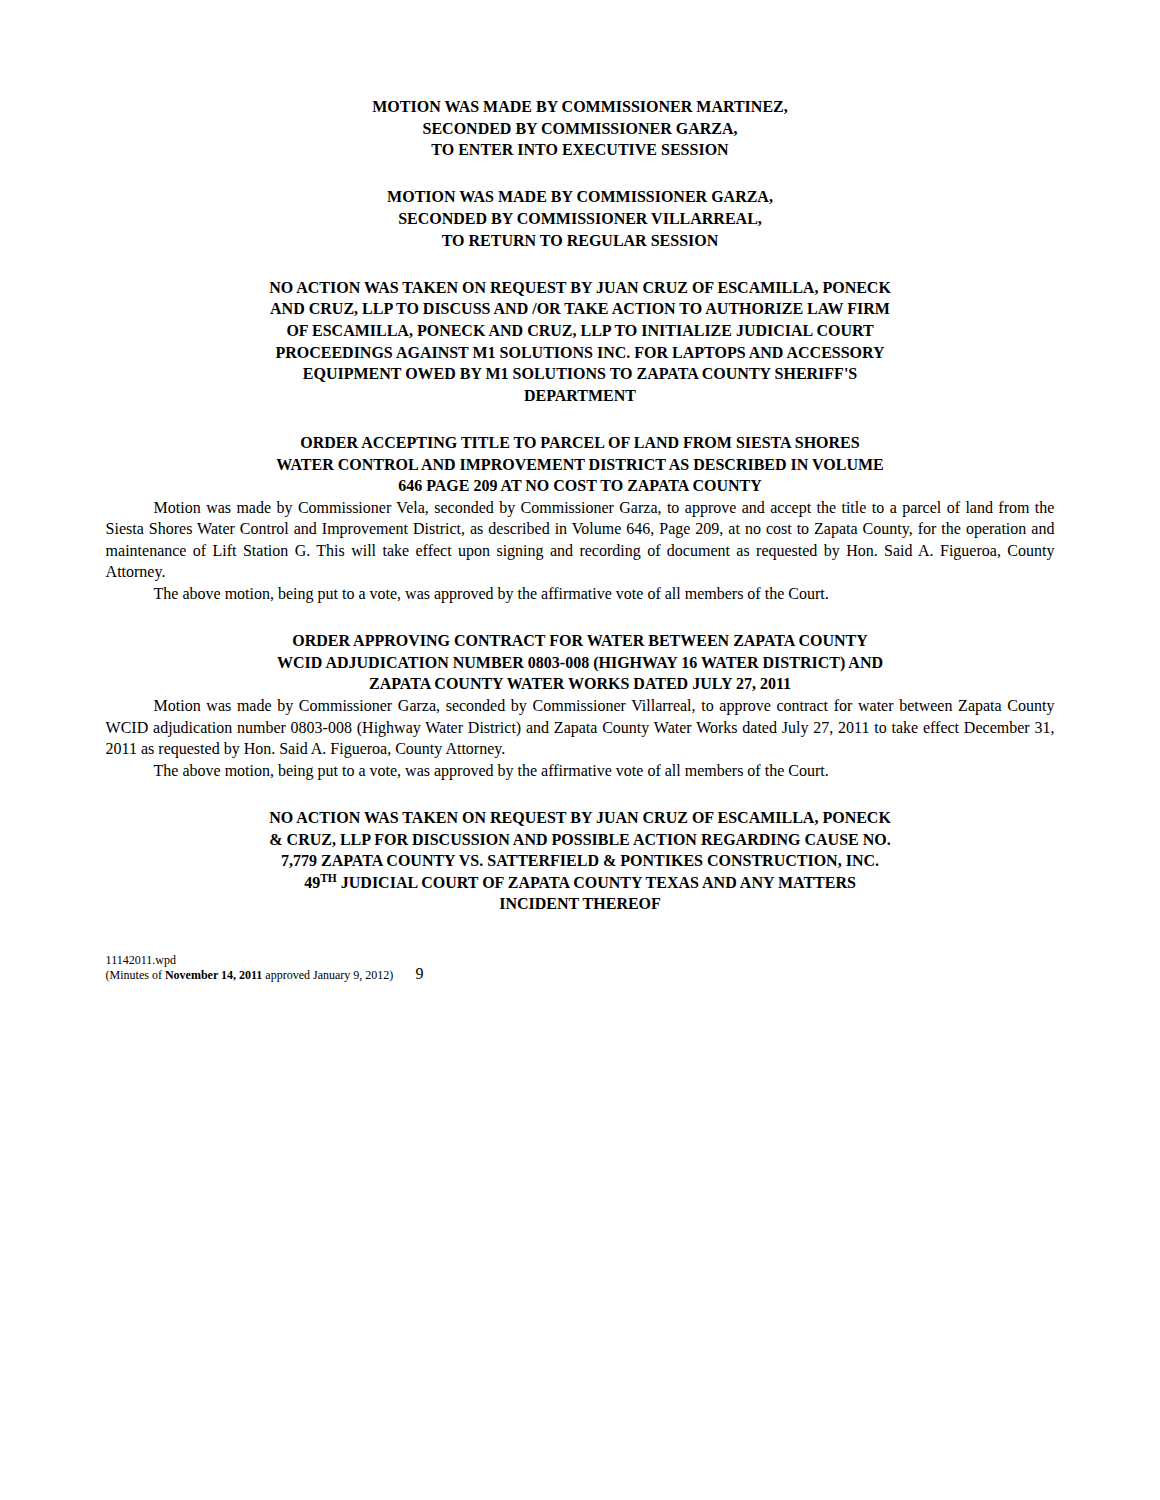Motion was made by Commissioner Martinez,
seconded by Commissioner Garza,
to enter into executive session
Motion was made by Commissioner Garza,
seconded by Commissioner Villarreal,
to return to regular session
No action was taken on request by Juan Cruz of Escamilla, Poneck
and Cruz, LLP to discuss and /or take action to authorize law firm
of Escamilla, Poneck and Cruz, LLP to initialize judicial court
proceedings against M1 Solutions Inc. for laptops and accessory
equipment owed by M1 Solutions to Zapata County Sheriff's
Department
Order accepting title to parcel of land from Siesta Shores
Water Control and Improvement District as described in Volume
646 Page 209 at no cost to Zapata County
Motion was made by Commissioner Vela, seconded by Commissioner Garza, to approve and accept the title to a parcel of land from the Siesta Shores Water Control and Improvement District, as described in Volume 646, Page 209, at no cost to Zapata County, for the operation and maintenance of Lift Station G. This will take effect upon signing and recording of document as requested by Hon. Said A. Figueroa, County Attorney.
The above motion, being put to a vote, was approved by the affirmative vote of all members of the Court.
Order approving contract for water between Zapata County
WCID adjudication number 0803-008 (Highway 16 Water District) and
Zapata County Water Works dated July 27, 2011
Motion was made by Commissioner Garza, seconded by Commissioner Villarreal, to approve contract for water between Zapata County WCID adjudication number 0803-008 (Highway Water District) and Zapata County Water Works dated July 27, 2011 to take effect December 31, 2011 as requested by Hon. Said A. Figueroa, County Attorney.
The above motion, being put to a vote, was approved by the affirmative vote of all members of the Court.
No action was taken on request by Juan Cruz of Escamilla, Poneck
& Cruz, LLP for discussion and possible action regarding Cause No.
7,779 Zapata County vs. Satterfield & Pontikes Construction, Inc.
49th Judicial Court of Zapata County Texas and any matters
incident thereof
11142011.wpd
(Minutes of November 14, 2011 approved January 9, 2012) 9